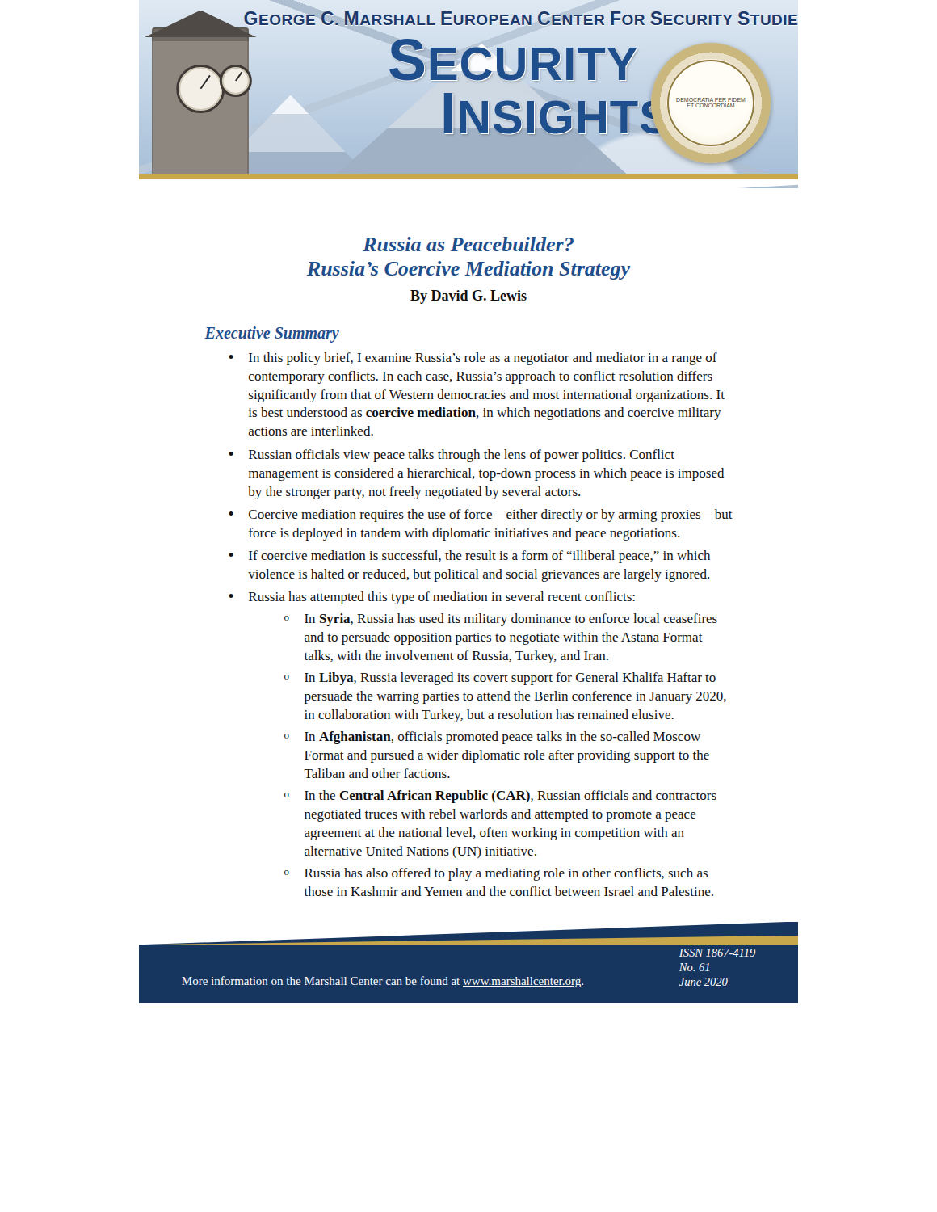GEORGE C. MARSHALL EUROPEAN CENTER FOR SECURITY STUDIES
SECURITY
INSIGHTS
DEMOCRATIA PER FIDEM
ET CONCORDIAM
Russia as Peacebuilder?
Russia’s Coercive Mediation Strategy
By David G. Lewis
Executive Summary
In this policy brief, I examine Russia’s role as a negotiator and mediator in a range of contemporary conflicts. In each case, Russia’s approach to conflict resolution differs significantly from that of Western democracies and most international organizations. It is best understood as coercive mediation, in which negotiations and coercive military actions are interlinked.
Russian officials view peace talks through the lens of power politics. Conflict management is considered a hierarchical, top-down process in which peace is imposed by the stronger party, not freely negotiated by several actors.
Coercive mediation requires the use of force—either directly or by arming proxies—but force is deployed in tandem with diplomatic initiatives and peace negotiations.
If coercive mediation is successful, the result is a form of “illiberal peace,” in which violence is halted or reduced, but political and social grievances are largely ignored.
Russia has attempted this type of mediation in several recent conflicts:
In Syria, Russia has used its military dominance to enforce local ceasefires and to persuade opposition parties to negotiate within the Astana Format talks, with the involvement of Russia, Turkey, and Iran.
In Libya, Russia leveraged its covert support for General Khalifa Haftar to persuade the warring parties to attend the Berlin conference in January 2020, in collaboration with Turkey, but a resolution has remained elusive.
In Afghanistan, officials promoted peace talks in the so-called Moscow Format and pursued a wider diplomatic role after providing support to the Taliban and other factions.
In the Central African Republic (CAR), Russian officials and contractors negotiated truces with rebel warlords and attempted to promote a peace agreement at the national level, often working in competition with an alternative United Nations (UN) initiative.
Russia has also offered to play a mediating role in other conflicts, such as those in Kashmir and Yemen and the conflict between Israel and Palestine.
More information on the Marshall Center can be found at www.marshallcenter.org.
ISSN 1867-4119
No. 61
June 2020